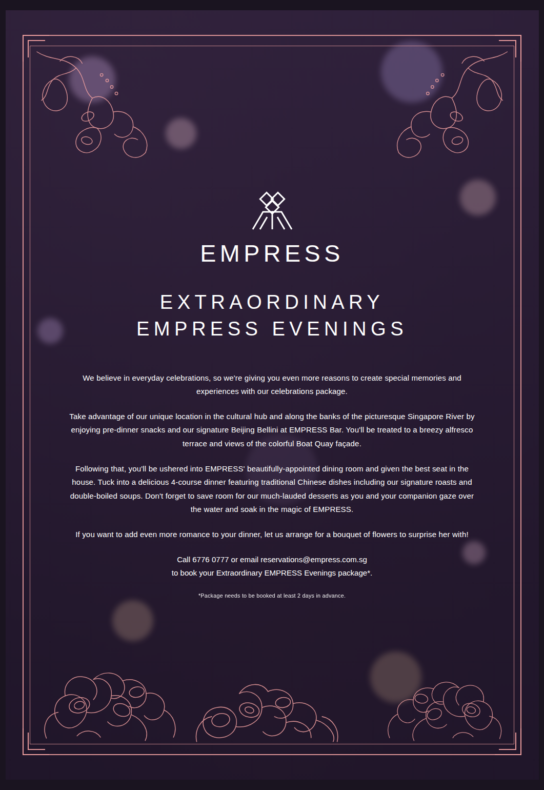Empress
Extraordinary
Empress Evenings
We believe in everyday celebrations, so we're giving you even more reasons to create special memories and experiences with our celebrations package.
Take advantage of our unique location in the cultural hub and along the banks of the picturesque Singapore River by enjoying pre-dinner snacks and our signature Beijing Bellini at EMPRESS Bar. You'll be treated to a breezy alfresco terrace and views of the colorful Boat Quay façade.
Following that, you'll be ushered into EMPRESS' beautifully-appointed dining room and given the best seat in the house. Tuck into a delicious 4-course dinner featuring traditional Chinese dishes including our signature roasts and double-boiled soups. Don't forget to save room for our much-lauded desserts as you and your companion gaze over the water and soak in the magic of EMPRESS.
If you want to add even more romance to your dinner, let us arrange for a bouquet of flowers to surprise her with!
Call 6776 0777 or email reservations@empress.com.sg
to book your Extraordinary EMPRESS Evenings package*.
*Package needs to be booked at least 2 days in advance.